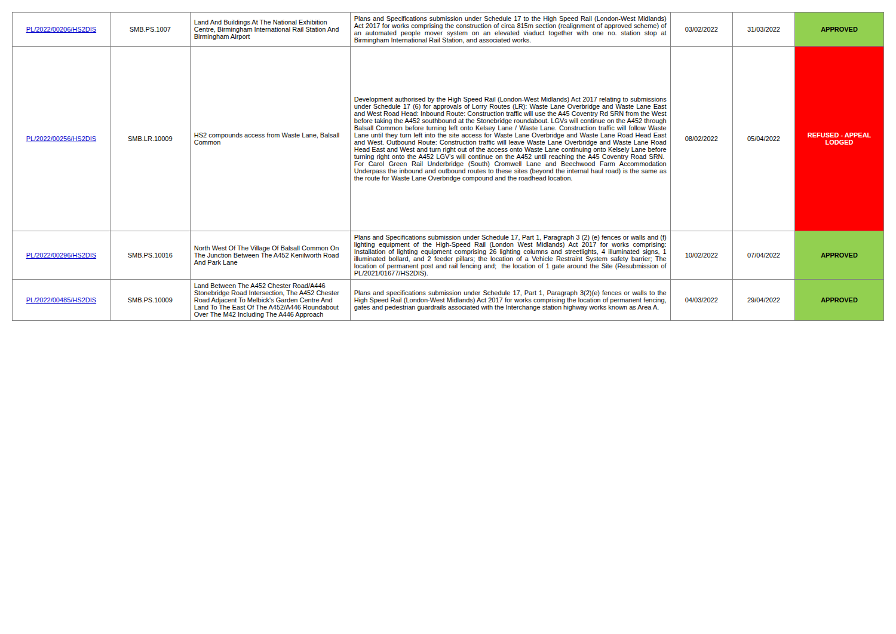| PL/2022/00206/HS2DIS | SMB.PS.1007 | Land And Buildings At The National Exhibition Centre, Birmingham International Rail Station And Birmingham Airport | Plans and Specifications submission under Schedule 17 to the High Speed Rail (London-West Midlands) Act 2017 for works comprising the construction of circa 815m section (realignment of approved scheme) of an automated people mover system on an elevated viaduct together with one no. station stop at Birmingham International Rail Station, and associated works. | 03/02/2022 | 31/03/2022 | APPROVED |
| PL/2022/00256/HS2DIS | SMB.LR.10009 | HS2 compounds access from Waste Lane, Balsall Common | Development authorised by the High Speed Rail (London-West Midlands) Act 2017 relating to submissions under Schedule 17 (6) for approvals of Lorry Routes (LR): Waste Lane Overbridge and Waste Lane East and West Road Head: Inbound Route: Construction traffic will use the A45 Coventry Rd SRN from the West before taking the A452 southbound at the Stonebridge roundabout. LGVs will continue on the A452 through Balsall Common before turning left onto Kelsey Lane / Waste Lane. Construction traffic will follow Waste Lane until they turn left into the site access for Waste Lane Overbridge and Waste Lane Road Head East and West. Outbound Route: Construction traffic will leave Waste Lane Overbridge and Waste Lane Road Head East and West and turn right out of the access onto Waste Lane continuing onto Kelsely Lane before turning right onto the A452 LGV's will continue on the A452 until reaching the A45 Coventry Road SRN. For Carol Green Rail Underbridge (South) Cromwell Lane and Beechwood Farm Accommodation Underpass the inbound and outbound routes to these sites (beyond the internal haul road) is the same as the route for Waste Lane Overbridge compound and the roadhead location. | 08/02/2022 | 05/04/2022 | REFUSED - APPEAL LODGED |
| PL/2022/00296/HS2DIS | SMB.PS.10016 | North West Of The Village Of Balsall Common On The Junction Between The A452 Kenilworth Road And Park Lane | Plans and Specifications submission under Schedule 17, Part 1, Paragraph 3 (2) (e) fences or walls and (f) lighting equipment of the High-Speed Rail (London West Midlands) Act 2017 for works comprising: Installation of lighting equipment comprising 26 lighting columns and streetlights, 4 illuminated signs, 1 illuminated bollard, and 2 feeder pillars; the location of a Vehicle Restraint System safety barrier; The location of permanent post and rail fencing and; the location of 1 gate around the Site (Resubmission of PL/2021/01677/HS2DIS). | 10/02/2022 | 07/04/2022 | APPROVED |
| PL/2022/00485/HS2DIS | SMB.PS.10009 | Land Between The A452 Chester Road/A446 Stonebridge Road Intersection, The A452 Chester Road Adjacent To Melbick's Garden Centre And Land To The East Of The A452/A446 Roundabout Over The M42 Including The A446 Approach | Plans and specifications submission under Schedule 17, Part 1, Paragraph 3(2)(e) fences or walls to the High Speed Rail (London-West Midlands) Act 2017 for works comprising the location of permanent fencing, gates and pedestrian guardrails associated with the Interchange station highway works known as Area A. | 04/03/2022 | 29/04/2022 | APPROVED |